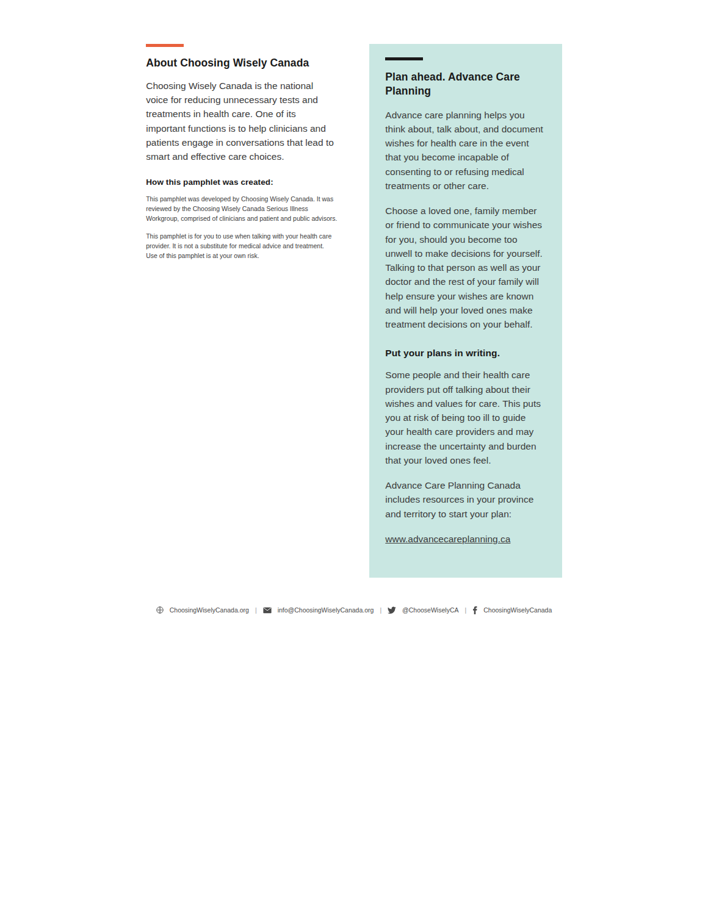About Choosing Wisely Canada
Choosing Wisely Canada is the national voice for reducing unnecessary tests and treatments in health care. One of its important functions is to help clinicians and patients engage in conversations that lead to smart and effective care choices.
How this pamphlet was created:
This pamphlet was developed by Choosing Wisely Canada. It was reviewed by the Choosing Wisely Canada Serious Illness Workgroup, comprised of clinicians and patient and public advisors.
This pamphlet is for you to use when talking with your health care provider. It is not a substitute for medical advice and treatment. Use of this pamphlet is at your own risk.
Plan ahead. Advance Care Planning
Advance care planning helps you think about, talk about, and document wishes for health care in the event that you become incapable of consenting to or refusing medical treatments or other care.
Choose a loved one, family member or friend to communicate your wishes for you, should you become too unwell to make decisions for yourself. Talking to that person as well as your doctor and the rest of your family will help ensure your wishes are known and will help your loved ones make treatment decisions on your behalf.
Put your plans in writing.
Some people and their health care providers put off talking about their wishes and values for care. This puts you at risk of being too ill to guide your health care providers and may increase the uncertainty and burden that your loved ones feel.
Advance Care Planning Canada includes resources in your province and territory to start your plan:
www.advancecareplanning.ca
ChoosingWiselyCanada.org | info@ChoosingWiselyCanada.org | @ChooseWiselyCA | ChoosingWiselyCanada